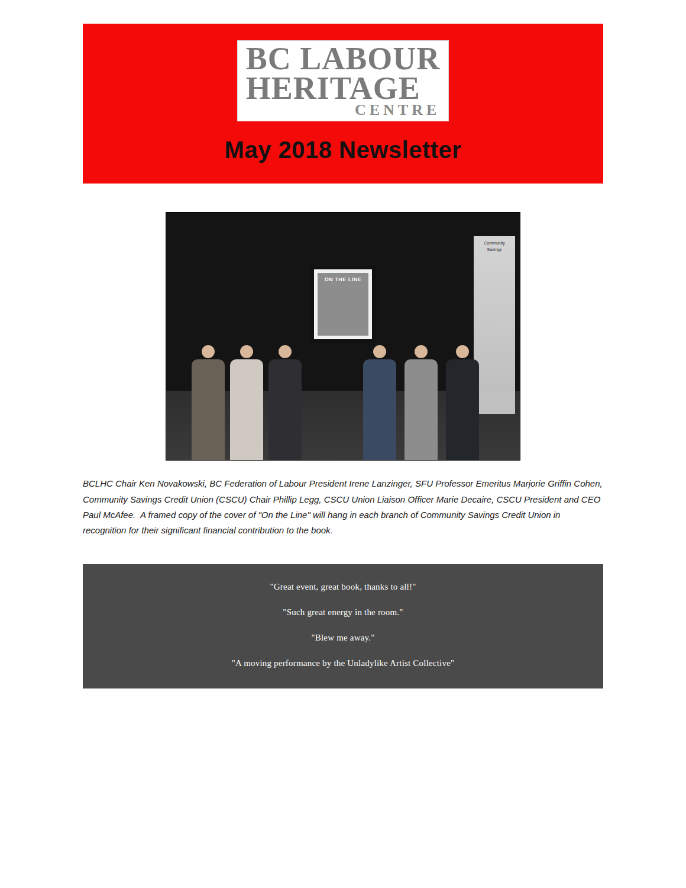BC LABOUR HERITAGE CENTRE
May 2018 Newsletter
Community
Savings
BCLHC Chair Ken Novakowski, BC Federation of Labour President Irene Lanzinger, SFU Professor Emeritus Marjorie Griffin Cohen, Community Savings Credit Union (CSCU) Chair Phillip Legg, CSCU Union Liaison Officer Marie Decaire, CSCU President and CEO Paul McAfee. A framed copy of the cover of "On the Line" will hang in each branch of Community Savings Credit Union in recognition for their significant financial contribution to the book.
"Great event, great book, thanks to all!"
"Such great energy in the room."
"Blew me away."
"A moving performance by the Unladylike Artist Collective"